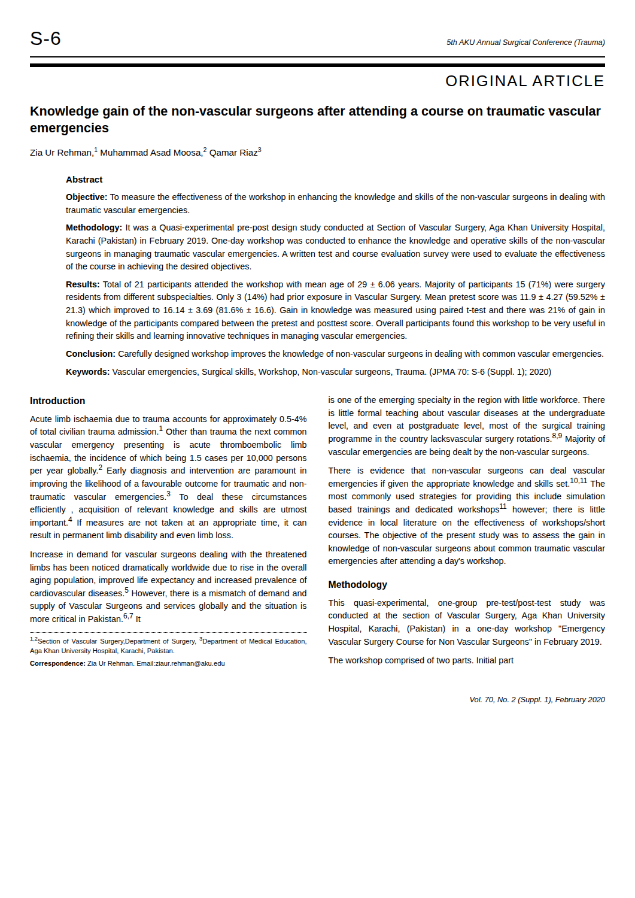S-6 5th AKU Annual Surgical Conference (Trauma)
ORIGINAL ARTICLE
Knowledge gain of the non-vascular surgeons after attending a course on traumatic vascular emergencies
Zia Ur Rehman,1 Muhammad Asad Moosa,2 Qamar Riaz3
Abstract
Objective: To measure the effectiveness of the workshop in enhancing the knowledge and skills of the non-vascular surgeons in dealing with traumatic vascular emergencies.
Methodology: It was a Quasi-experimental pre-post design study conducted at Section of Vascular Surgery, Aga Khan University Hospital, Karachi (Pakistan) in February 2019. One-day workshop was conducted to enhance the knowledge and operative skills of the non-vascular surgeons in managing traumatic vascular emergencies. A written test and course evaluation survey were used to evaluate the effectiveness of the course in achieving the desired objectives.
Results: Total of 21 participants attended the workshop with mean age of 29 ± 6.06 years. Majority of participants 15 (71%) were surgery residents from different subspecialties. Only 3 (14%) had prior exposure in Vascular Surgery. Mean pretest score was 11.9 ± 4.27 (59.52% ± 21.3) which improved to 16.14 ± 3.69 (81.6% ± 16.6). Gain in knowledge was measured using paired t-test and there was 21% of gain in knowledge of the participants compared between the pretest and posttest score. Overall participants found this workshop to be very useful in refining their skills and learning innovative techniques in managing vascular emergencies.
Conclusion: Carefully designed workshop improves the knowledge of non-vascular surgeons in dealing with common vascular emergencies.
Keywords: Vascular emergencies, Surgical skills, Workshop, Non-vascular surgeons, Trauma. (JPMA 70: S-6 (Suppl. 1); 2020)
Introduction
Acute limb ischaemia due to trauma accounts for approximately 0.5-4% of total civilian trauma admission.1 Other than trauma the next common vascular emergency presenting is acute thromboembolic limb ischaemia, the incidence of which being 1.5 cases per 10,000 persons per year globally.2 Early diagnosis and intervention are paramount in improving the likelihood of a favourable outcome for traumatic and non-traumatic vascular emergencies.3 To deal these circumstances efficiently , acquisition of relevant knowledge and skills are utmost important.4 If measures are not taken at an appropriate time, it can result in permanent limb disability and even limb loss.
Increase in demand for vascular surgeons dealing with the threatened limbs has been noticed dramatically worldwide due to rise in the overall aging population, improved life expectancy and increased prevalence of cardiovascular diseases.5 However, there is a mismatch of demand and supply of Vascular Surgeons and services globally and the situation is more critical in Pakistan.6,7 It
1,2Section of Vascular Surgery,Department of Surgery, 3Department of Medical Education, Aga Khan University Hospital, Karachi, Pakistan.
Correspondence: Zia Ur Rehman. Email:ziaur.rehman@aku.edu
is one of the emerging specialty in the region with little workforce. There is little formal teaching about vascular diseases at the undergraduate level, and even at postgraduate level, most of the surgical training programme in the country lacksvascular surgery rotations.8,9 Majority of vascular emergencies are being dealt by the non-vascular surgeons.
There is evidence that non-vascular surgeons can deal vascular emergencies if given the appropriate knowledge and skills set.10,11 The most commonly used strategies for providing this include simulation based trainings and dedicated workshops11 however; there is little evidence in local literature on the effectiveness of workshops/short courses. The objective of the present study was to assess the gain in knowledge of non-vascular surgeons about common traumatic vascular emergencies after attending a day's workshop.
Methodology
This quasi-experimental, one-group pre-test/post-test study was conducted at the section of Vascular Surgery, Aga Khan University Hospital, Karachi, (Pakistan) in a one-day workshop "Emergency Vascular Surgery Course for Non Vascular Surgeons" in February 2019.
The workshop comprised of two parts. Initial part
Vol. 70, No. 2 (Suppl. 1), February 2020